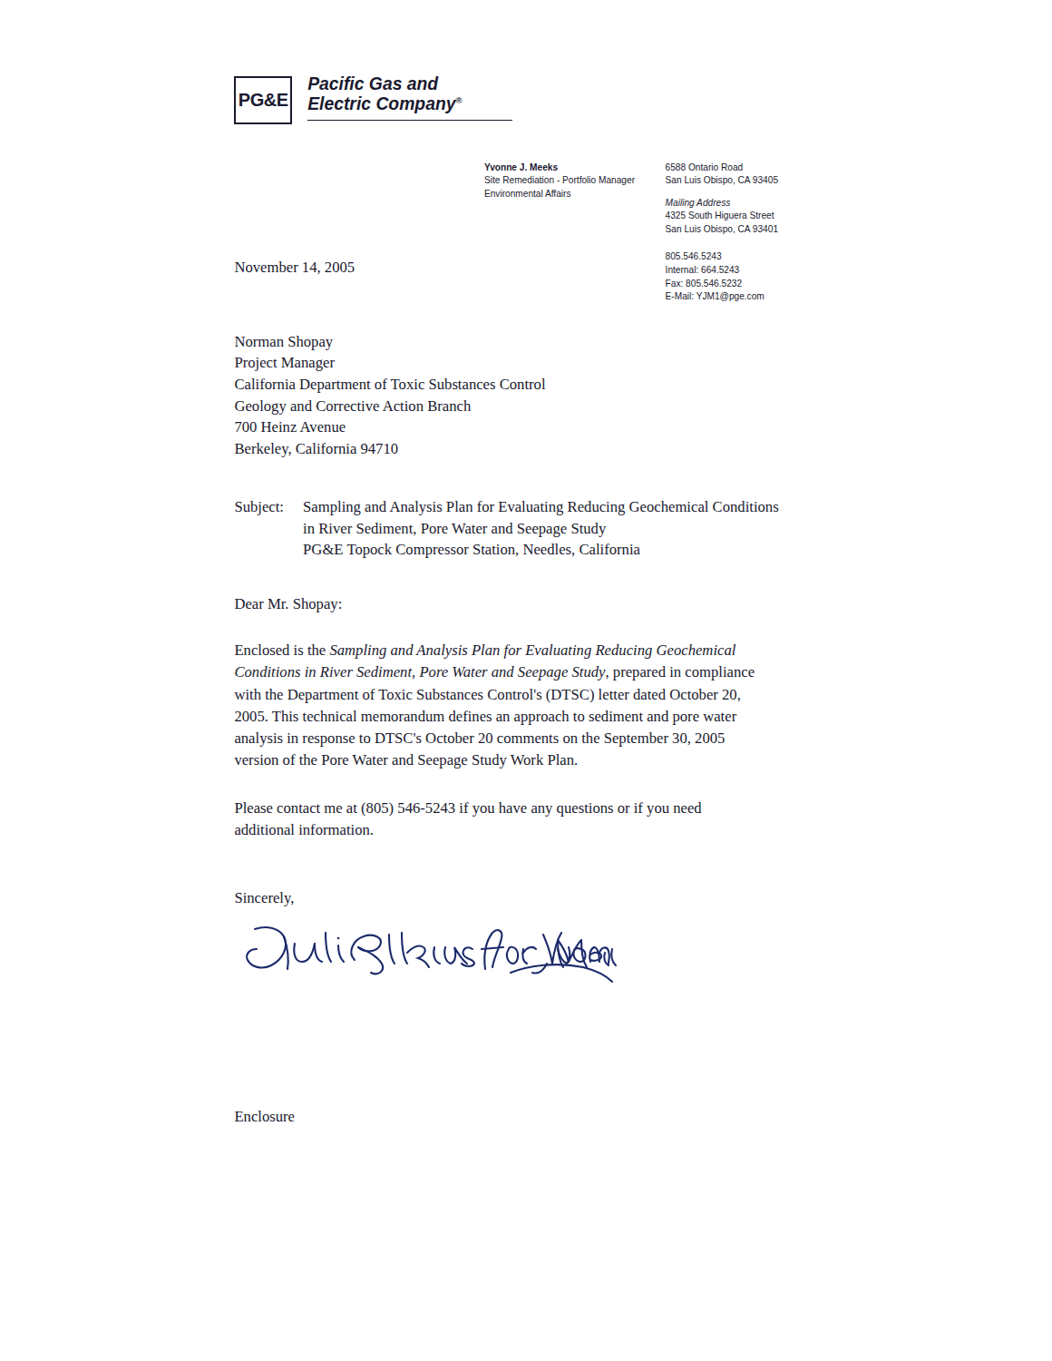PG&E
Pacific Gas and
Electric Company®
Yvonne J. Meeks
Site Remediation - Portfolio Manager
Environmental Affairs
6588 Ontario Road
San Luis Obispo, CA 93405
Mailing Address
4325 South Higuera Street
San Luis Obispo, CA 93401
805.546.5243
Internal: 664.5243
Fax: 805.546.5232
E-Mail: YJM1@pge.com
November 14, 2005
Norman Shopay
Project Manager
California Department of Toxic Substances Control
Geology and Corrective Action Branch
700 Heinz Avenue
Berkeley, California 94710
Subject:
Sampling and Analysis Plan for Evaluating Reducing Geochemical Conditions in River Sediment, Pore Water and Seepage Study
PG&E Topock Compressor Station, Needles, California
Dear Mr. Shopay:
Enclosed is the Sampling and Analysis Plan for Evaluating Reducing Geochemical Conditions in River Sediment, Pore Water and Seepage Study, prepared in compliance with the Department of Toxic Substances Control's (DTSC) letter dated October 20, 2005. This technical memorandum defines an approach to sediment and pore water analysis in response to DTSC's October 20 comments on the September 30, 2005 version of the Pore Water and Seepage Study Work Plan.
Please contact me at (805) 546-5243 if you have any questions or if you need additional information.
Sincerely,
Enclosure